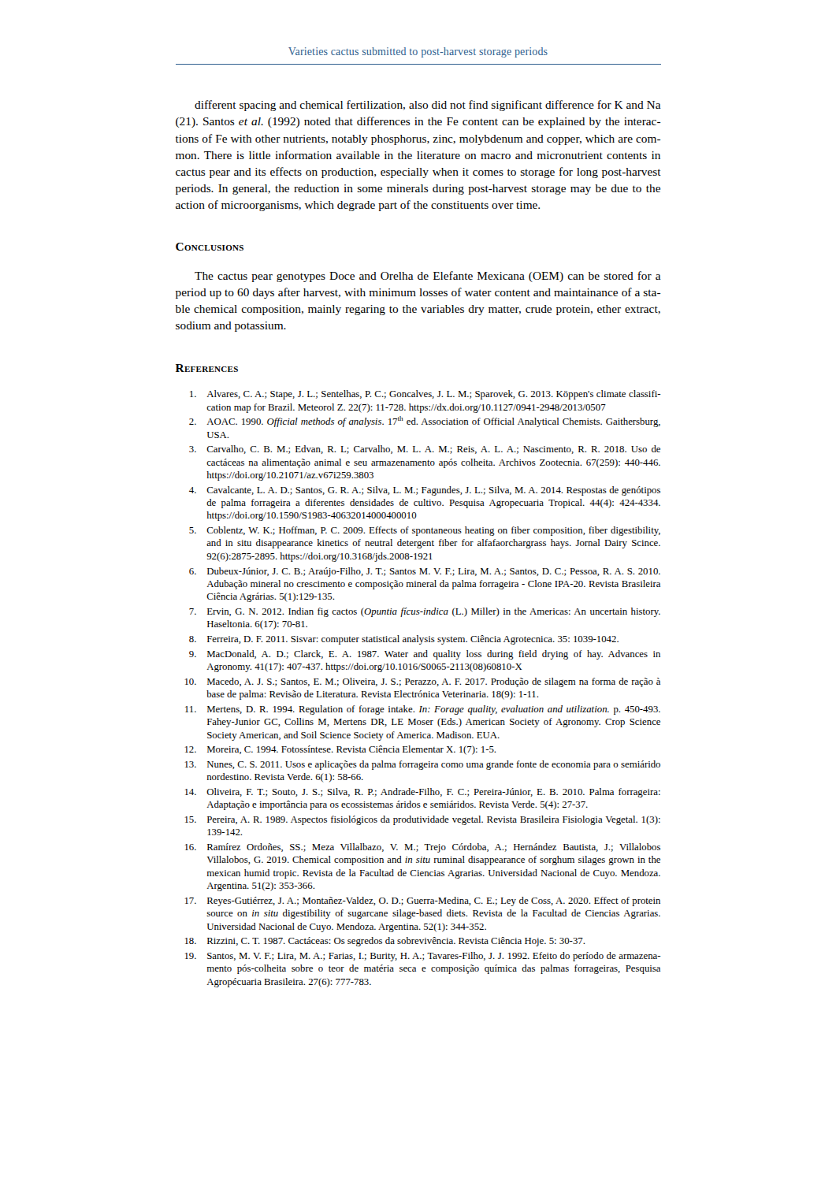Varieties cactus submitted to post-harvest storage periods
different spacing and chemical fertilization, also did not find significant difference for K and Na (21). Santos et al. (1992) noted that differences in the Fe content can be explained by the interactions of Fe with other nutrients, notably phosphorus, zinc, molybdenum and copper, which are common. There is little information available in the literature on macro and micronutrient contents in cactus pear and its effects on production, especially when it comes to storage for long post-harvest periods. In general, the reduction in some minerals during post-harvest storage may be due to the action of microorganisms, which degrade part of the constituents over time.
Conclusions
The cactus pear genotypes Doce and Orelha de Elefante Mexicana (OEM) can be stored for a period up to 60 days after harvest, with minimum losses of water content and maintainance of a stable chemical composition, mainly regaring to the variables dry matter, crude protein, ether extract, sodium and potassium.
References
1. Alvares, C. A.; Stape, J. L.; Sentelhas, P. C.; Goncalves, J. L. M.; Sparovek, G. 2013. Köppen's climate classification map for Brazil. Meteorol Z. 22(7): 11-728. https://dx.doi.org/10.1127/0941-2948/2013/0507
2. AOAC. 1990. Official methods of analysis. 17th ed. Association of Official Analytical Chemists. Gaithersburg, USA.
3. Carvalho, C. B. M.; Edvan, R. L; Carvalho, M. L. A. M.; Reis, A. L. A.; Nascimento, R. R. 2018. Uso de cactáceas na alimentação animal e seu armazenamento após colheita. Archivos Zootecnia. 67(259): 440-446. https://doi.org/10.21071/az.v67i259.3803
4. Cavalcante, L. A. D.; Santos, G. R. A.; Silva, L. M.; Fagundes, J. L.; Silva, M. A. 2014. Respostas de genótipos de palma forrageira a diferentes densidades de cultivo. Pesquisa Agropecuaria Tropical. 44(4): 424-4334. https://doi.org/10.1590/S1983-40632014000400010
5. Coblentz, W. K.; Hoffman, P. C. 2009. Effects of spontaneous heating on fiber composition, fiber digestibility, and in situ disappearance kinetics of neutral detergent fiber for alfafaorchargrass hays. Jornal Dairy Scince. 92(6):2875-2895. https://doi.org/10.3168/jds.2008-1921
6. Dubeux-Júnior, J. C. B.; Araújo-Filho, J. T.; Santos M. V. F.; Lira, M. A.; Santos, D. C.; Pessoa, R. A. S. 2010. Adubação mineral no crescimento e composição mineral da palma forrageira - Clone IPA-20. Revista Brasileira Ciência Agrárias. 5(1):129-135.
7. Ervin, G. N. 2012. Indian fig cactos (Opuntia fícus-indica (L.) Miller) in the Americas: An uncertain history. Haseltonia. 6(17): 70-81.
8. Ferreira, D. F. 2011. Sisvar: computer statistical analysis system. Ciência Agrotecnica. 35: 1039-1042.
9. MacDonald, A. D.; Clarck, E. A. 1987. Water and quality loss during field drying of hay. Advances in Agronomy. 41(17): 407-437. https://doi.org/10.1016/S0065-2113(08)60810-X
10. Macedo, A. J. S.; Santos, E. M.; Oliveira, J. S.; Perazzo, A. F. 2017. Produção de silagem na forma de ração à base de palma: Revisão de Literatura. Revista Electrónica Veterinaria. 18(9): 1-11.
11. Mertens, D. R. 1994. Regulation of forage intake. In: Forage quality, evaluation and utilization. p. 450-493. Fahey-Junior GC, Collins M, Mertens DR, LE Moser (Eds.) American Society of Agronomy. Crop Science Society American, and Soil Science Society of America. Madison. EUA.
12. Moreira, C. 1994. Fotossíntese. Revista Ciência Elementar X. 1(7): 1-5.
13. Nunes, C. S. 2011. Usos e aplicações da palma forrageira como uma grande fonte de economia para o semiárido nordestino. Revista Verde. 6(1): 58-66.
14. Oliveira, F. T.; Souto, J. S.; Silva, R. P.; Andrade-Filho, F. C.; Pereira-Júnior, E. B. 2010. Palma forrageira: Adaptação e importância para os ecossistemas áridos e semiáridos. Revista Verde. 5(4): 27-37.
15. Pereira, A. R. 1989. Aspectos fisiológicos da produtividade vegetal. Revista Brasileira Fisiologia Vegetal. 1(3): 139-142.
16. Ramírez Ordoñes, SS.; Meza Villalbazo, V. M.; Trejo Córdoba, A.; Hernández Bautista, J.; Villalobos Villalobos, G. 2019. Chemical composition and in situ ruminal disappearance of sorghum silages grown in the mexican humid tropic. Revista de la Facultad de Ciencias Agrarias. Universidad Nacional de Cuyo. Mendoza. Argentina. 51(2): 353-366.
17. Reyes-Gutiérrez, J. A.; Montañez-Valdez, O. D.; Guerra-Medina, C. E.; Ley de Coss, A. 2020. Effect of protein source on in situ digestibility of sugarcane silage-based diets. Revista de la Facultad de Ciencias Agrarias. Universidad Nacional de Cuyo. Mendoza. Argentina. 52(1): 344-352.
18. Rizzini, C. T. 1987. Cactáceas: Os segredos da sobrevivência. Revista Ciência Hoje. 5: 30-37.
19. Santos, M. V. F.; Lira, M. A.; Farias, I.; Burity, H. A.; Tavares-Filho, J. J. 1992. Efeito do período de armazenamento pós-colheita sobre o teor de matéria seca e composição química das palmas forrageiras, Pesquisa Agropécuaria Brasileira. 27(6): 777-783.